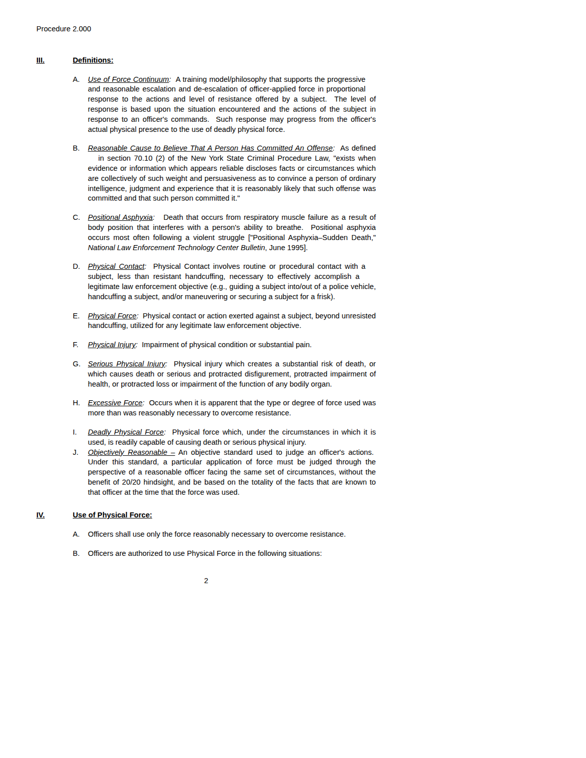Procedure 2.000
III.
Definitions:
A. Use of Force Continuum: A training model/philosophy that supports the progressive and reasonable escalation and de-escalation of officer-applied force in proportional response to the actions and level of resistance offered by a subject. The level of response is based upon the situation encountered and the actions of the subject in response to an officer's commands. Such response may progress from the officer's actual physical presence to the use of deadly physical force.
B. Reasonable Cause to Believe That A Person Has Committed An Offense: As defined in section 70.10 (2) of the New York State Criminal Procedure Law, "exists when evidence or information which appears reliable discloses facts or circumstances which are collectively of such weight and persuasiveness as to convince a person of ordinary intelligence, judgment and experience that it is reasonably likely that such offense was committed and that such person committed it."
C. Positional Asphyxia: Death that occurs from respiratory muscle failure as a result of body position that interferes with a person's ability to breathe. Positional asphyxia occurs most often following a violent struggle ["Positional Asphyxia–Sudden Death," National Law Enforcement Technology Center Bulletin, June 1995].
D. Physical Contact: Physical Contact involves routine or procedural contact with a subject, less than resistant handcuffing, necessary to effectively accomplish a legitimate law enforcement objective (e.g., guiding a subject into/out of a police vehicle, handcuffing a subject, and/or maneuvering or securing a subject for a frisk).
E. Physical Force: Physical contact or action exerted against a subject, beyond unresisted handcuffing, utilized for any legitimate law enforcement objective.
F. Physical Injury: Impairment of physical condition or substantial pain.
G. Serious Physical Injury: Physical injury which creates a substantial risk of death, or which causes death or serious and protracted disfigurement, protracted impairment of health, or protracted loss or impairment of the function of any bodily organ.
H. Excessive Force: Occurs when it is apparent that the type or degree of force used was more than was reasonably necessary to overcome resistance.
I. Deadly Physical Force: Physical force which, under the circumstances in which it is used, is readily capable of causing death or serious physical injury.
J. Objectively Reasonable – An objective standard used to judge an officer's actions. Under this standard, a particular application of force must be judged through the perspective of a reasonable officer facing the same set of circumstances, without the benefit of 20/20 hindsight, and be based on the totality of the facts that are known to that officer at the time that the force was used.
IV.
Use of Physical Force:
A. Officers shall use only the force reasonably necessary to overcome resistance.
B. Officers are authorized to use Physical Force in the following situations:
2